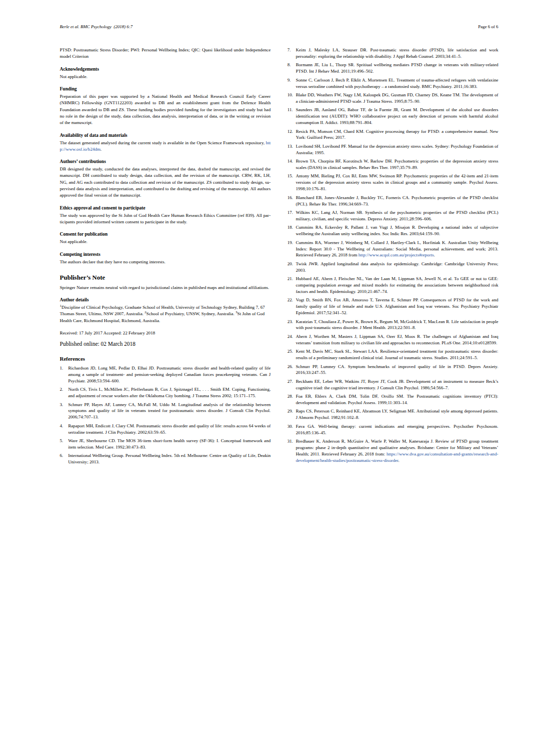Berle et al. BMC Psychology (2018) 6:7
Page 6 of 6
PTSD: Posttraumatic Stress Disorder; PWI: Personal Wellbeing Index; QIC: Quasi likelihood under Independence model Criterion
Acknowledgements
Not applicable.
Funding
Preparation of this paper was supported by a National Health and Medical Research Council Early Career (NHMRC) Fellowship (GNT1122203) awarded to DB and an establishment grant from the Defence Health Foundation awarded to DB and ZS. These funding bodies provided funding for the investigators and study but had no role in the design of the study, data collection, data analysis, interpretation of data, or in the writing or revision of the manuscript.
Availability of data and materials
The dataset generated analysed during the current study is available in the Open Science Framework repository, http://www.osf.io/b24dm.
Authors’ contributions
DB designed the study, conducted the data analyses, interpreted the data, drafted the manuscript, and revised the manuscript. DH contributed to study design, data collection, and the revision of the manuscript. CRW, RK, LH, NG, and AG each contributed to data collection and revision of the manuscript. ZS contributed to study design, supervised data analysis and interpretation, and contributed to the drafting and revising of the manuscript. All authors approved the final version of the manuscript.
Ethics approval and consent to participate
The study was approved by the St John of God Health Care Human Research Ethics Committee (ref 839). All participants provided informed written consent to participate in the study.
Consent for publication
Not applicable.
Competing interests
The authors declare that they have no competing interests.
Publisher’s Note
Springer Nature remains neutral with regard to jurisdictional claims in published maps and institutional affiliations.
Author details
1Discipline of Clinical Psychology, Graduate School of Health, University of Technology Sydney, Building 7, 67 Thomas Street, Ultimo, NSW 2007, Australia. 2School of Psychiatry, UNSW, Sydney, Australia. 3St John of God Health Care, Richmond Hospital, Richmond, Australia.
Received: 17 July 2017 Accepted: 22 February 2018
Published online: 02 March 2018
References
Richardson JD, Long ME, Pedlar D, Elhai JD. Posttraumatic stress disorder and health-related quality of life among a sample of treatment- and pension-seeking deployed Canadian forces peacekeeping veterans. Can J Psychiatr. 2008;53:594–600.
North CS, Tivis L, McMillen JC, Pfefferbaum B, Cox J, Spitznagel EL, . . . Smith EM. Coping, Functioning, and adjustment of rescue workers after the Oklahoma City bombing. J Trauma Stress 2002; 15:171–175.
Schnurr PP, Hayes AF, Lunney CA, McFall M, Uddo M. Longitudinal analysis of the relationship between symptoms and quality of life in veterans treated for posttraumatic stress disorder. J Consult Clin Psychol. 2006;74:707–13.
Rapaport MH, Endicott J, Clary CM. Posttraumatic stress disorder and quality of life: results across 64 weeks of sertraline treatment. J Clin Psychiatry. 2002;63:59–65.
Ware JE, Sherbourne CD. The MOS 36-item short-form health survey (SF-36): I. Conceptual framework and item selection. Med Care. 1992;30:473–83.
International Wellbeing Group. Personal Wellbeing Index. 5th ed. Melbourne: Centre on Quality of Life, Deakin University; 2013.
Keim J, Malesky LA, Strauser DR. Post-traumatic stress disorder (PTSD), life satisfaction and work personality: exploring the relationship with disability. J Appl Rehab Counsel. 2003;34:41–5.
Bormann JE, Liu L, Thorp SR. Spritiual wellbeing mediates PTSD change in veterans with military-related PTSD. Int J Behav Med. 2011;19:496–502.
Sonne C, Carlsson J, Bech P, Elklit A, Mortensen EL. Treatment of trauma-affected refugees with venlafaxine versus sertraline combined with psychotherapy – a randomsied study. BMC Psychiatry. 2011;16:383.
Blake DD, Weathers FW, Nagy LM, Kaloupek DG, Gusman FD, Charney DS, Keane TM. The development of a clinician-administered PTSD scale. J Trauma Stress. 1995;8:75–90.
Saunders JB, Aasland OG, Babor TF, de la Fuente JR, Grant M. Development of the alcohol use disorders identification test (AUDIT): WHO collaborative project on early detection of persons with harmful alcohol consumption II. Addict. 1993;88:791–804.
Resick PA, Monson CM, Chard KM. Cognitive processing therapy for PTSD: a comprehensive manual. New York: Guilford Press; 2017.
Lovibond SH, Lovibond PF. Manual for the depression anxiety stress scales. Sydney: Psychology Foundation of Australia; 1995.
Brown TA, Chorpita BF, Korotitsch W, Barlow DH. Psychometric properties of the depression anxiety stress scales (DASS) in clinical samples. Behav Res Ther. 1997;35:79–89.
Antony MM, Bieling PJ, Cox BJ, Enns MW, Swinson RP. Psychometric properties of the 42-item and 21-item versions of the depression anxiety stress scales in clinical groups and a community sample. Psychol Assess. 1998;10:176–81.
Blanchard EB, Jones-Alexander J, Buckley TC, Forneris CA. Psychometric properties of the PTSD checklist (PCL). Behav Re Ther. 1996;34:669–73.
Wilkins KC, Lang AJ, Norman SB. Synthesis of the psychometric properties of the PTSD checklist (PCL) military, civilian, and specific versions. Depress Anxiety. 2011;28:596–606.
Cummins RA, Eckersley R, Pallant J, van Vugt J, Misajon R. Developing a national index of subjective wellbeing:the Australian unity wellbeing index. Soc Indic Res. 2003;64:159–90.
Cummins RA, Woerner J, Weinberg M, Collard J, Hartley-Clark L, Horfiniak K. Australian Unity Wellbeing Index: Report 30.0 - The Wellbeing of Australians: Social Media, personal achievement, and work; 2013. Retrieved February 26, 2018 from http://www.acqol.com.au/projects#reports.
Twisk JWR. Applied longitudinal data analysis for epidemiology. Cambridge: Cambridge University Press; 2003.
Hubbard AE, Ahern J, Fleischer NL, Van der Laan M, Lippman SA, Jewell N, et al. To GEE or not to GEE: comparing population average and mixed models for estimating the associations between neighborhood risk factors and health. Epidemiology. 2010;21:467–74.
Vogt D, Smith BN, Fox AB, Amoroso T, Taverna E, Schnurr PP. Consequences of PTSD for the work and family quality of life of female and male U.S. Afghanistan and Iraq war veterans. Soc Psychiatry Psychiatr Epidemiol. 2017;52:341–52.
Karatzias T, Chouliara Z, Power K, Brown K, Begum M, McGoldrick T, MacLean R. Life satisfaction in people with post-traumatic stress disorder. J Ment Health. 2013;22:501–8.
Ahern J, Worthen M, Masters J, Lippman SA, Ozer EJ, Moos R. The challenges of Afghanistan and Iraq veterans’ transition from military to civilian life and approaches to reconnection. PLoS One. 2014;10:e0128599.
Kent M, Davis MC, Stark SL, Stewart LAA. Resilience-orientated treatment for posttraumatic stress disorder: results of a preliminary randomized clinical trial. Journal of traumatic stress. Studies. 2011;24:591–5.
Schnurr PP, Lumney CA. Symptom benchmarks of improved quality of life in PTSD. Depres Anxiety. 2016;33:247–55.
Beckham EE, Leber WR, Watkins JT, Boyer JT, Cook JB. Development of an instrument to measure Beck’s cognitive triad: the cognitive triad inventory. J Consult Clin Psychol. 1986;54:566–7.
Foa EB, Ehlers A, Clark DM, Tolin DF, Orsillo SM. The Postraumatic cognitions inventory (PTCI): development and validation. Psychol Assess. 1999;11:303–14.
Raps CS, Peterson C, Reinhard KE, Abramson LY, Seligman ME. Attributional style among depressed patients. J Abnorm Psychol. 1982;91:102–8.
Fava GA. Well-being therapy: current indications and emerging perspectives. Psychother Psychosom. 2016;85:136–45.
Bredhauer K, Anderson R, McGuire A, Warfe P, Waller M, Kanesaraja J. Review of PTSD group treatment programs: phase 2 in-depth quantitative and qualitative analyses. Brisbane: Centre for Military and Veterans’ Health; 2011. Retrieved February 26, 2018 from: https://www.dva.gov.au/consultation-and-grants/research-and-development/health-studies/posttraumatic-stress-disorder.